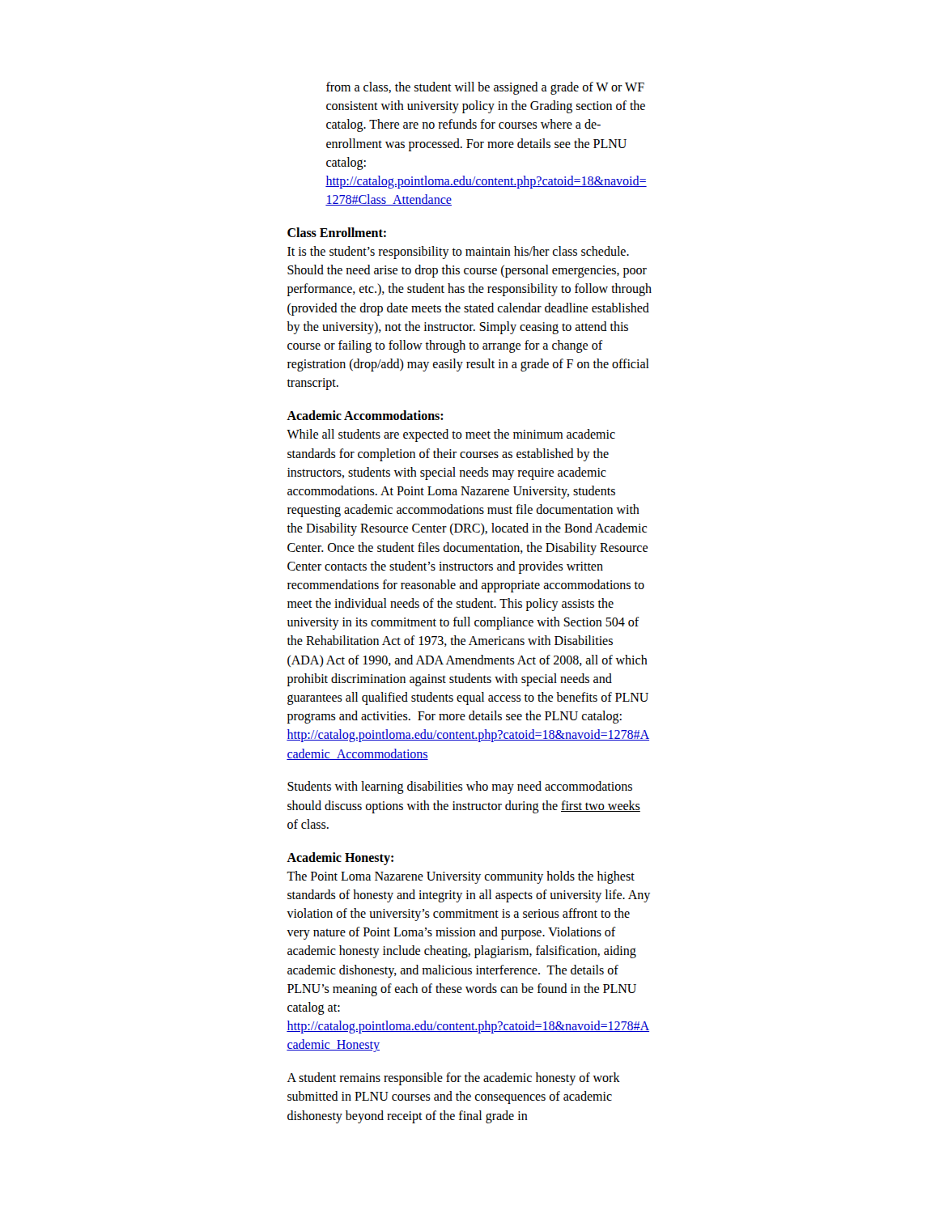from a class, the student will be assigned a grade of W or WF consistent with university policy in the Grading section of the catalog. There are no refunds for courses where a de-enrollment was processed. For more details see the PLNU catalog:
http://catalog.pointloma.edu/content.php?catoid=18&navoid=1278#Class_Attendance
Class Enrollment:
It is the student’s responsibility to maintain his/her class schedule. Should the need arise to drop this course (personal emergencies, poor performance, etc.), the student has the responsibility to follow through (provided the drop date meets the stated calendar deadline established by the university), not the instructor. Simply ceasing to attend this course or failing to follow through to arrange for a change of registration (drop/add) may easily result in a grade of F on the official transcript.
Academic Accommodations:
While all students are expected to meet the minimum academic standards for completion of their courses as established by the instructors, students with special needs may require academic accommodations. At Point Loma Nazarene University, students requesting academic accommodations must file documentation with the Disability Resource Center (DRC), located in the Bond Academic Center. Once the student files documentation, the Disability Resource Center contacts the student’s instructors and provides written recommendations for reasonable and appropriate accommodations to meet the individual needs of the student. This policy assists the university in its commitment to full compliance with Section 504 of the Rehabilitation Act of 1973, the Americans with Disabilities (ADA) Act of 1990, and ADA Amendments Act of 2008, all of which prohibit discrimination against students with special needs and guarantees all qualified students equal access to the benefits of PLNU programs and activities. For more details see the PLNU catalog:
http://catalog.pointloma.edu/content.php?catoid=18&navoid=1278#Academic_Accommodations
Students with learning disabilities who may need accommodations should discuss options with the instructor during the first two weeks of class.
Academic Honesty:
The Point Loma Nazarene University community holds the highest standards of honesty and integrity in all aspects of university life. Any violation of the university’s commitment is a serious affront to the very nature of Point Loma’s mission and purpose. Violations of academic honesty include cheating, plagiarism, falsification, aiding academic dishonesty, and malicious interference. The details of PLNU’s meaning of each of these words can be found in the PLNU catalog at:
http://catalog.pointloma.edu/content.php?catoid=18&navoid=1278#Academic_Honesty
A student remains responsible for the academic honesty of work submitted in PLNU courses and the consequences of academic dishonesty beyond receipt of the final grade in